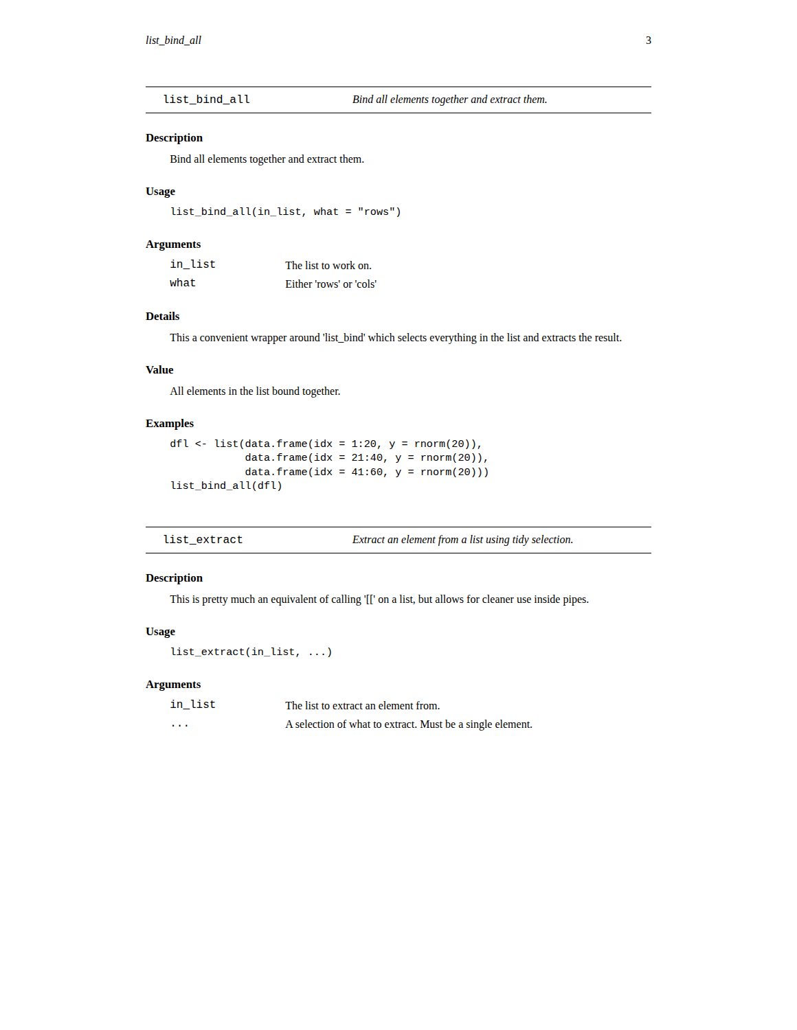list_bind_all 3
list_bind_all Bind all elements together and extract them.
Description
Bind all elements together and extract them.
Usage
list_bind_all(in_list, what = "rows")
Arguments
in_list
The list to work on.
what
Either 'rows' or 'cols'
Details
This a convenient wrapper around 'list_bind' which selects everything in the list and extracts the result.
Value
All elements in the list bound together.
Examples
dfl <- list(data.frame(idx = 1:20, y = rnorm(20)),
            data.frame(idx = 21:40, y = rnorm(20)),
            data.frame(idx = 41:60, y = rnorm(20)))
list_bind_all(dfl)
list_extract Extract an element from a list using tidy selection.
Description
This is pretty much an equivalent of calling '[[' on a list, but allows for cleaner use inside pipes.
Usage
list_extract(in_list, ...)
Arguments
in_list
The list to extract an element from.
...
A selection of what to extract. Must be a single element.